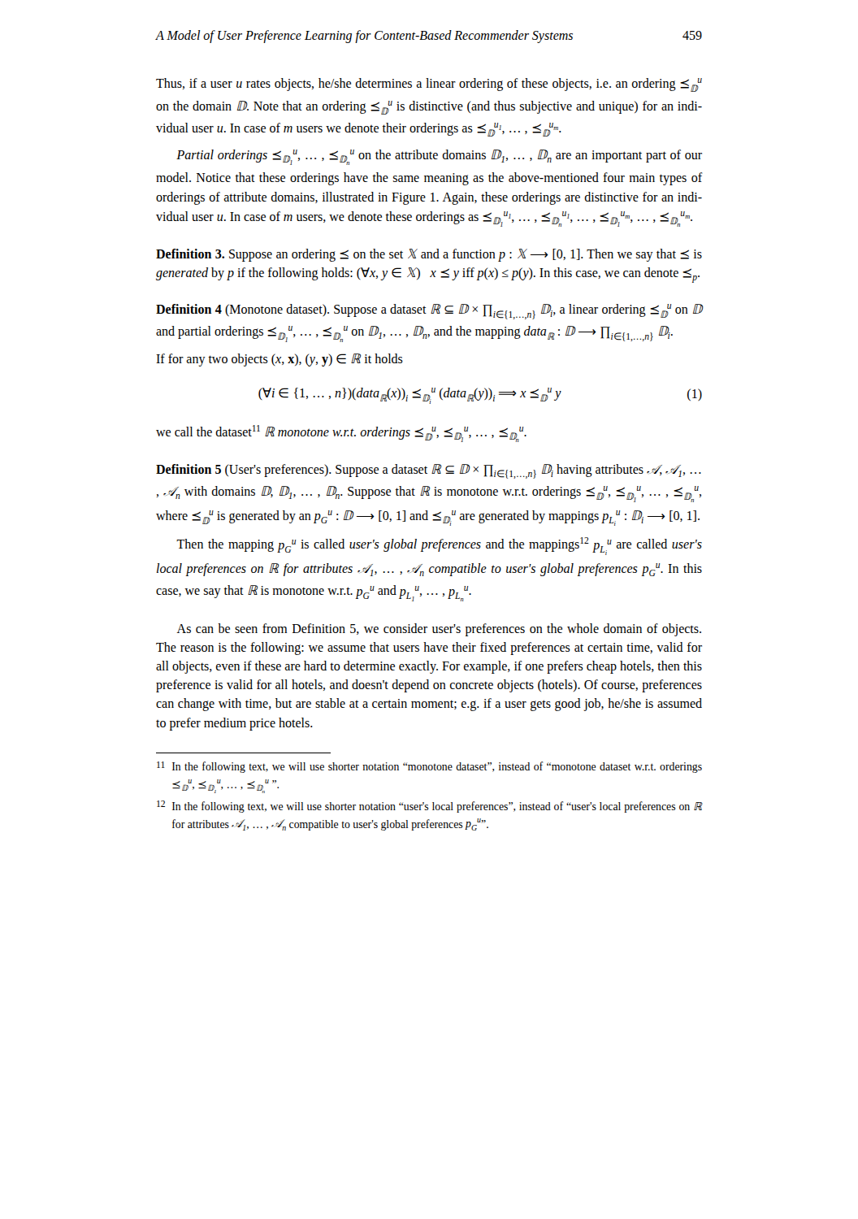A Model of User Preference Learning for Content-Based Recommender Systems 459
Thus, if a user u rates objects, he/she determines a linear ordering of these objects, i.e. an ordering ⪯𝔻u on the domain 𝔻. Note that an ordering ⪯𝔻u is distinctive (and thus subjective and unique) for an individual user u. In case of m users we denote their orderings as ⪯𝔻u1, … , ⪯𝔻um.
Partial orderings ⪯𝔻1u, … , ⪯𝔻nu on the attribute domains 𝔻1, … , 𝔻n are an important part of our model. Notice that these orderings have the same meaning as the above-mentioned four main types of orderings of attribute domains, illustrated in Figure 1. Again, these orderings are distinctive for an individual user u. In case of m users, we denote these orderings as ⪯𝔻1u1, … , ⪯𝔻nu1, … , ⪯𝔻1um, … , ⪯𝔻num.
Definition 3. Suppose an ordering ⪯ on the set 𝕏 and a function p : 𝕏 ⟶ [0, 1]. Then we say that ⪯ is generated by p if the following holds: (∀x, y ∈ 𝕏) x ⪯ y iff p(x) ≤ p(y). In this case, we can denote ⪯p.
Definition 4 (Monotone dataset). Suppose a dataset ℝ ⊆ 𝔻 × ∏i∈{1,…,n} 𝔻i, a linear ordering ⪯𝔻u on 𝔻 and partial orderings ⪯𝔻1u, … , ⪯𝔻nu on 𝔻1, … , 𝔻n, and the mapping dataℝ : 𝔻 ⟶ ∏i∈{1,…,n} 𝔻i.
If for any two objects (x, x), (y, y) ∈ ℝ it holds
(∀i ∈ {1, … , n})(dataℝ(x))i ⪯𝔻iu (dataℝ(y))i ⟹ x ⪯𝔻u y (1)
we call the dataset11 ℝ monotone w.r.t. orderings ⪯𝔻u, ⪯𝔻1u, … , ⪯𝔻nu.
Definition 5 (User's preferences). Suppose a dataset ℝ ⊆ 𝔻 × ∏i∈{1,…,n} 𝔻i having attributes 𝒜, 𝒜1, … , 𝒜n with domains 𝔻, 𝔻1, … , 𝔻n. Suppose that ℝ is monotone w.r.t. orderings ⪯𝔻u, ⪯𝔻1u, … , ⪯𝔻nu, where ⪯𝔻u is generated by an pGu : 𝔻 ⟶ [0, 1] and ⪯𝔻iu are generated by mappings pLiu : 𝔻i ⟶ [0, 1].
Then the mapping pGu is called user's global preferences and the mappings12 pLiu are called user's local preferences on ℝ for attributes 𝒜1, … , 𝒜n compatible to user's global preferences pGu. In this case, we say that ℝ is monotone w.r.t. pGu and pL1u, … , pLnu.
As can be seen from Definition 5, we consider user's preferences on the whole domain of objects. The reason is the following: we assume that users have their fixed preferences at certain time, valid for all objects, even if these are hard to determine exactly. For example, if one prefers cheap hotels, then this preference is valid for all hotels, and doesn't depend on concrete objects (hotels). Of course, preferences can change with time, but are stable at a certain moment; e.g. if a user gets good job, he/she is assumed to prefer medium price hotels.
11 In the following text, we will use shorter notation “monotone dataset”, instead of “monotone dataset w.r.t. orderings ⪯𝔻u, ⪯𝔻1u, … , ⪯𝔻nu ”.
12 In the following text, we will use shorter notation “user's local preferences”, instead of “user's local preferences on ℝ for attributes 𝒜1, … , 𝒜n compatible to user's global preferences pGu”.